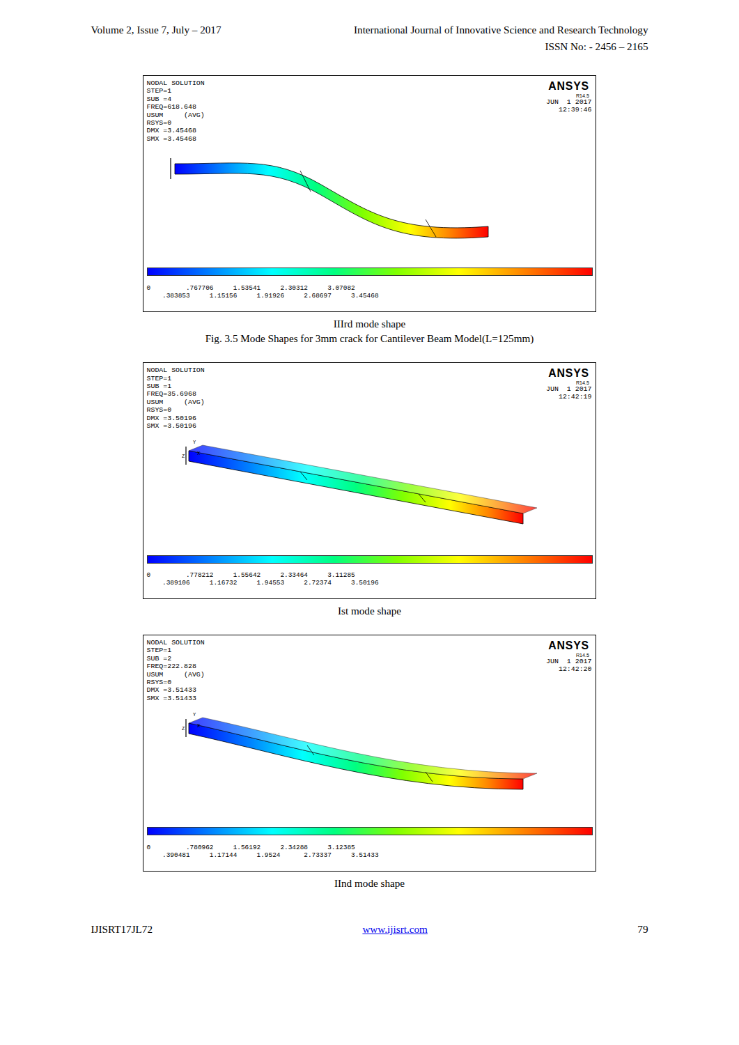Volume 2, Issue 7, July – 2017 International Journal of Innovative Science and Research Technology
ISSN No: - 2456 – 2165
ANSYSR14.5
JUN 1 2017
12:39:46
NODAL SOLUTION STEP=1 SUB =4 FREQ=618.648 USUM (AVG) RSYS=0 DMX =3.45468 SMX =3.45468
0 .767706 1.53541 2.30312 3.07082 .383853 1.15156 1.91926 2.68697 3.45468
IIIrd mode shape
Fig. 3.5 Mode Shapes for 3mm crack for Cantilever Beam Model(L=125mm)
ANSYSR14.5
JUN 1 2017
12:42:19
NODAL SOLUTION STEP=1 SUB =1 FREQ=35.6968 USUM (AVG) RSYS=0 DMX =3.50196 SMX =3.50196
Y Z X
0 .778212 1.55642 2.33464 3.11285 .389106 1.16732 1.94553 2.72374 3.50196
Ist mode shape
ANSYSR14.5
JUN 1 2017
12:42:20
NODAL SOLUTION STEP=1 SUB =2 FREQ=222.828 USUM (AVG) RSYS=0 DMX =3.51433 SMX =3.51433
Y Z X
0 .780962 1.56192 2.34288 3.12385 .390481 1.17144 1.9524 2.73337 3.51433
IInd mode shape
IJISRT17JL72 www.ijisrt.com 79